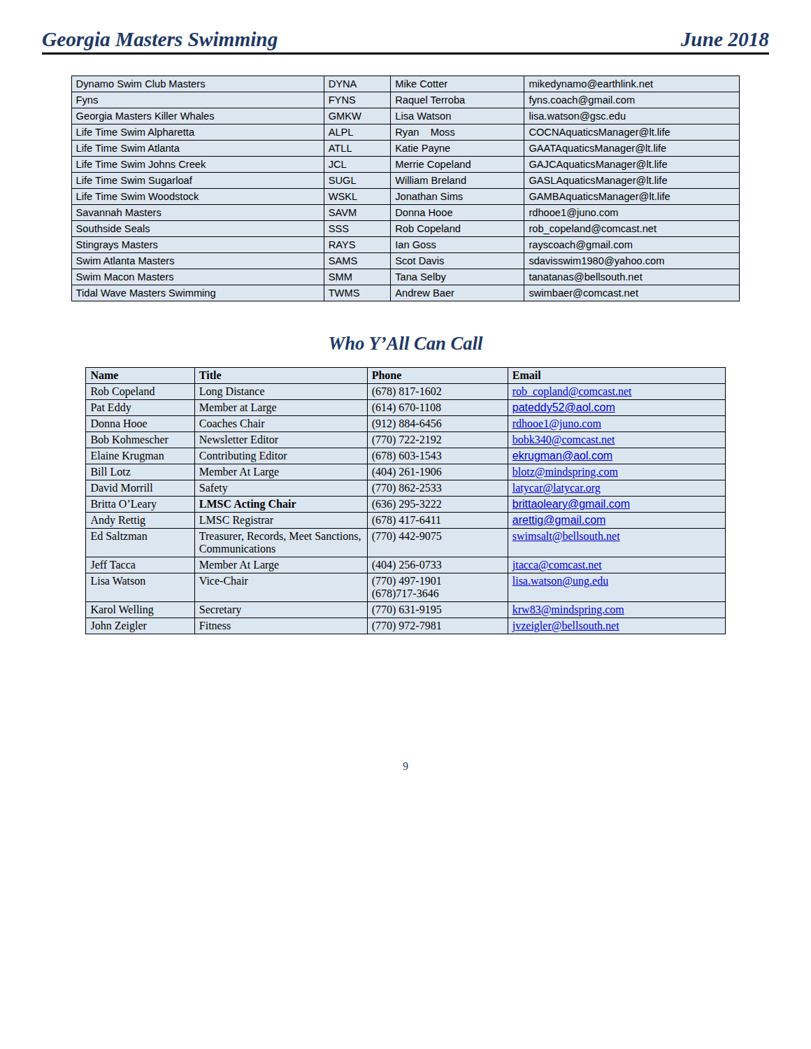Georgia Masters Swimming June 2018
| Dynamo Swim Club Masters | DYNA | Mike Cotter | mikedynamo@earthlink.net |
| Fyns | FYNS | Raquel Terroba | fyns.coach@gmail.com |
| Georgia Masters Killer Whales | GMKW | Lisa Watson | lisa.watson@gsc.edu |
| Life Time Swim Alpharetta | ALPL | Ryan Moss | COCNAquaticsManager@lt.life |
| Life Time Swim Atlanta | ATLL | Katie Payne | GAATAquaticsManager@lt.life |
| Life Time Swim Johns Creek | JCL | Merrie Copeland | GAJCAquaticsManager@lt.life |
| Life Time Swim Sugarloaf | SUGL | William Breland | GASLAquaticsManager@lt.life |
| Life Time Swim Woodstock | WSKL | Jonathan Sims | GAMBAquaticsManager@lt.life |
| Savannah Masters | SAVM | Donna Hooe | rdhooe1@juno.com |
| Southside Seals | SSS | Rob Copeland | rob_copeland@comcast.net |
| Stingrays Masters | RAYS | Ian Goss | rayscoach@gmail.com |
| Swim Atlanta Masters | SAMS | Scot Davis | sdavisswim1980@yahoo.com |
| Swim Macon Masters | SMM | Tana Selby | tanatanas@bellsouth.net |
| Tidal Wave Masters Swimming | TWMS | Andrew Baer | swimbaer@comcast.net |
Who Y’All Can Call
| Name | Title | Phone | Email |
| --- | --- | --- | --- |
| Rob Copeland | Long Distance | (678) 817-1602 | rob_copland@comcast.net |
| Pat Eddy | Member at Large | (614) 670-1108 | pateddy52@aol.com |
| Donna Hooe | Coaches Chair | (912) 884-6456 | rdhooe1@juno.com |
| Bob Kohmescher | Newsletter Editor | (770) 722-2192 | bobk340@comcast.net |
| Elaine Krugman | Contributing Editor | (678) 603-1543 | ekrugman@aol.com |
| Bill Lotz | Member At Large | (404) 261-1906 | blotz@mindspring.com |
| David Morrill | Safety | (770) 862-2533 | latycar@latycar.org |
| Britta O’Leary | LMSC Acting Chair | (636) 295-3222 | brittaoleary@gmail.com |
| Andy Rettig | LMSC Registrar | (678) 417-6411 | arettig@gmail.com |
| Ed Saltzman | Treasurer, Records, Meet Sanctions, Communications | (770) 442-9075 | swimsalt@bellsouth.net |
| Jeff Tacca | Member At Large | (404) 256-0733 | jtacca@comcast.net |
| Lisa Watson | Vice-Chair | (770) 497-1901 (678)717-3646 | lisa.watson@ung.edu |
| Karol Welling | Secretary | (770) 631-9195 | krw83@mindspring.com |
| John Zeigler | Fitness | (770) 972-7981 | jvzeigler@bellsouth.net |
9